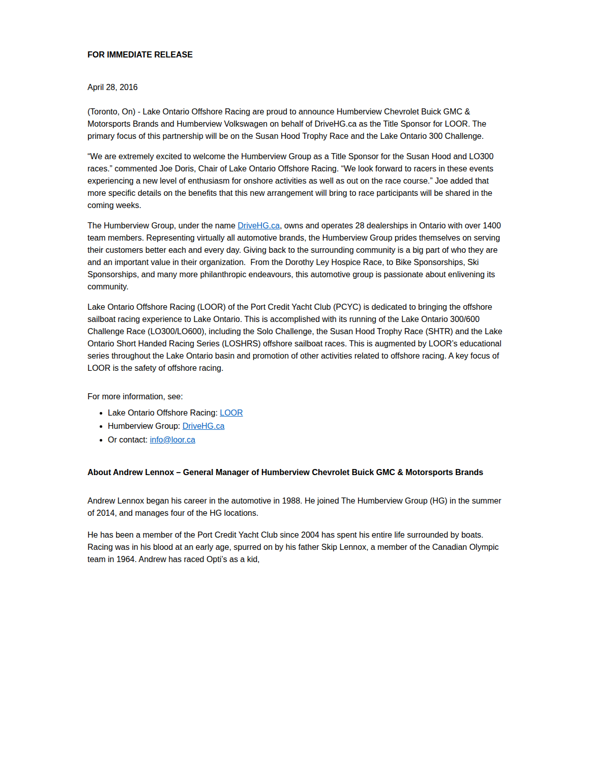FOR IMMEDIATE RELEASE
April 28, 2016
(Toronto, On) - Lake Ontario Offshore Racing are proud to announce Humberview Chevrolet Buick GMC & Motorsports Brands and Humberview Volkswagen on behalf of DriveHG.ca as the Title Sponsor for LOOR. The primary focus of this partnership will be on the Susan Hood Trophy Race and the Lake Ontario 300 Challenge.
“We are extremely excited to welcome the Humberview Group as a Title Sponsor for the Susan Hood and LO300 races.” commented Joe Doris, Chair of Lake Ontario Offshore Racing. “We look forward to racers in these events experiencing a new level of enthusiasm for onshore activities as well as out on the race course.” Joe added that more specific details on the benefits that this new arrangement will bring to race participants will be shared in the coming weeks.
The Humberview Group, under the name DriveHG.ca, owns and operates 28 dealerships in Ontario with over 1400 team members. Representing virtually all automotive brands, the Humberview Group prides themselves on serving their customers better each and every day. Giving back to the surrounding community is a big part of who they are and an important value in their organization. From the Dorothy Ley Hospice Race, to Bike Sponsorships, Ski Sponsorships, and many more philanthropic endeavours, this automotive group is passionate about enlivening its community.
Lake Ontario Offshore Racing (LOOR) of the Port Credit Yacht Club (PCYC) is dedicated to bringing the offshore sailboat racing experience to Lake Ontario. This is accomplished with its running of the Lake Ontario 300/600 Challenge Race (LO300/LO600), including the Solo Challenge, the Susan Hood Trophy Race (SHTR) and the Lake Ontario Short Handed Racing Series (LOSHRS) offshore sailboat races. This is augmented by LOOR’s educational series throughout the Lake Ontario basin and promotion of other activities related to offshore racing. A key focus of LOOR is the safety of offshore racing.
For more information, see:
Lake Ontario Offshore Racing: LOOR
Humberview Group: DriveHG.ca
Or contact: info@loor.ca
About Andrew Lennox – General Manager of Humberview Chevrolet Buick GMC & Motorsports Brands
Andrew Lennox began his career in the automotive in 1988. He joined The Humberview Group (HG) in the summer of 2014, and manages four of the HG locations.
He has been a member of the Port Credit Yacht Club since 2004 has spent his entire life surrounded by boats. Racing was in his blood at an early age, spurred on by his father Skip Lennox, a member of the Canadian Olympic team in 1964. Andrew has raced Opti’s as a kid,